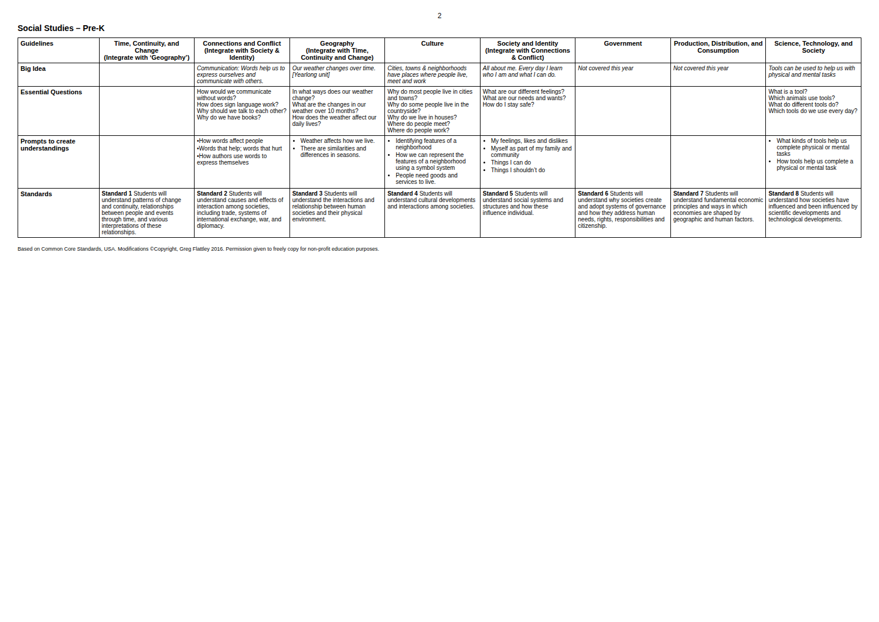2
Social Studies – Pre-K
| Guidelines | Time, Continuity, and Change (Integrate with ‘Geography’) | Connections and Conflict (Integrate with Society & Identity) | Geography (Integrate with Time, Continuity and Change) | Culture | Society and Identity (Integrate with Connections & Conflict) | Government | Production, Distribution, and Consumption | Science, Technology, and Society |
| --- | --- | --- | --- | --- | --- | --- | --- | --- |
| Big Idea | | Communication: Words help us to express ourselves and communicate with others. | Our weather changes over time. [Yearlong unit] | Cities, towns & neighborhoods have places where people live, meet and work | All about me. Every day I learn who I am and what I can do. | Not covered this year | Not covered this year | Tools can be used to help us with physical and mental tasks |
| Essential Questions | | How would we communicate without words? How does sign language work? Why should we talk to each other? Why do we have books? | In what ways does our weather change? What are the changes in our weather over 10 months? How does the weather affect our daily lives? | Why do most people live in cities and towns? Why do some people live in the countryside? Why do we live in houses? Where do people meet? Where do people work? | What are our different feelings? What are our needs and wants? How do I stay safe? | | | What is a tool? Which animals use tools? What do different tools do? Which tools do we use every day? |
| Prompts to create understandings | | How words affect people Words that help; words that hurt How authors use words to express themselves | Weather affects how we live. There are similarities and differences in seasons. | Identifying features of a neighborhood How we can represent the features of a neighborhood using a symbol system People need goods and services to live. | My feelings, likes and dislikes Myself as part of my family and community Things I can do Things I shouldn’t do | | | What kinds of tools help us complete physical or mental tasks How tools help us complete a physical or mental task |
| Standards | Standard 1 Students will understand patterns of change and continuity, relationships between people and events through time, and various interpretations of these relationships. | Standard 2 Students will understand causes and effects of interaction among societies, including trade, systems of international exchange, war, and diplomacy. | Standard 3 Students will understand the interactions and relationship between human societies and their physical environment. | Standard 4 Students will understand cultural developments and interactions among societies. | Standard 5 Students will understand social systems and structures and how these influence individual. | Standard 6 Students will understand why societies create and adopt systems of governance and how they address human needs, rights, responsibilities and citizenship. | Standard 7 Students will understand fundamental economic principles and ways in which economies are shaped by geographic and human factors. | Standard 8 Students will understand how societies have influenced and been influenced by scientific developments and technological developments. |
Based on Common Core Standards, USA. Modifications ©Copyright, Greg Flattley 2016. Permission given to freely copy for non-profit education purposes.